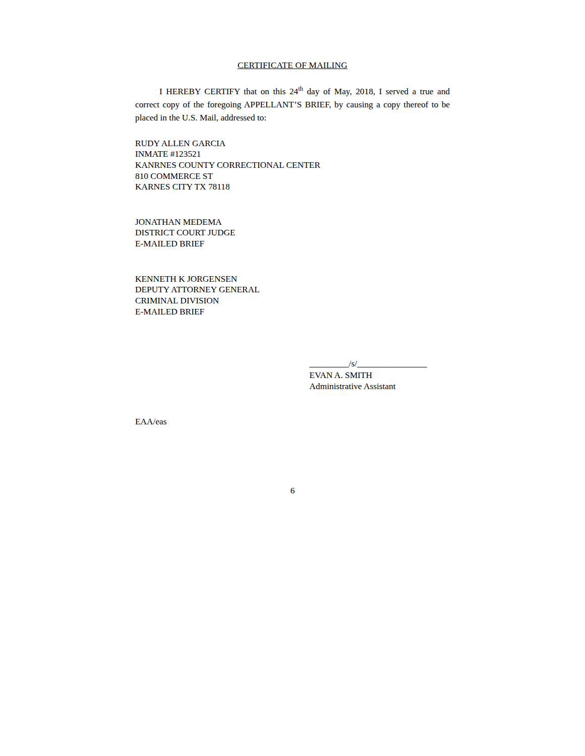CERTIFICATE OF MAILING
I HEREBY CERTIFY that on this 24th day of May, 2018, I served a true and correct copy of the foregoing APPELLANT’S BRIEF, by causing a copy thereof to be placed in the U.S. Mail, addressed to:
RUDY ALLEN GARCIA
INMATE #123521
KANRNES COUNTY CORRECTIONAL CENTER
810 COMMERCE ST
KARNES CITY TX 78118
JONATHAN MEDEMA
DISTRICT COURT JUDGE
E-MAILED BRIEF
KENNETH K JORGENSEN
DEPUTY ATTORNEY GENERAL
CRIMINAL DIVISION
E-MAILED BRIEF
_________/s/________________
EVAN A. SMITH
Administrative Assistant
EAA/eas
6